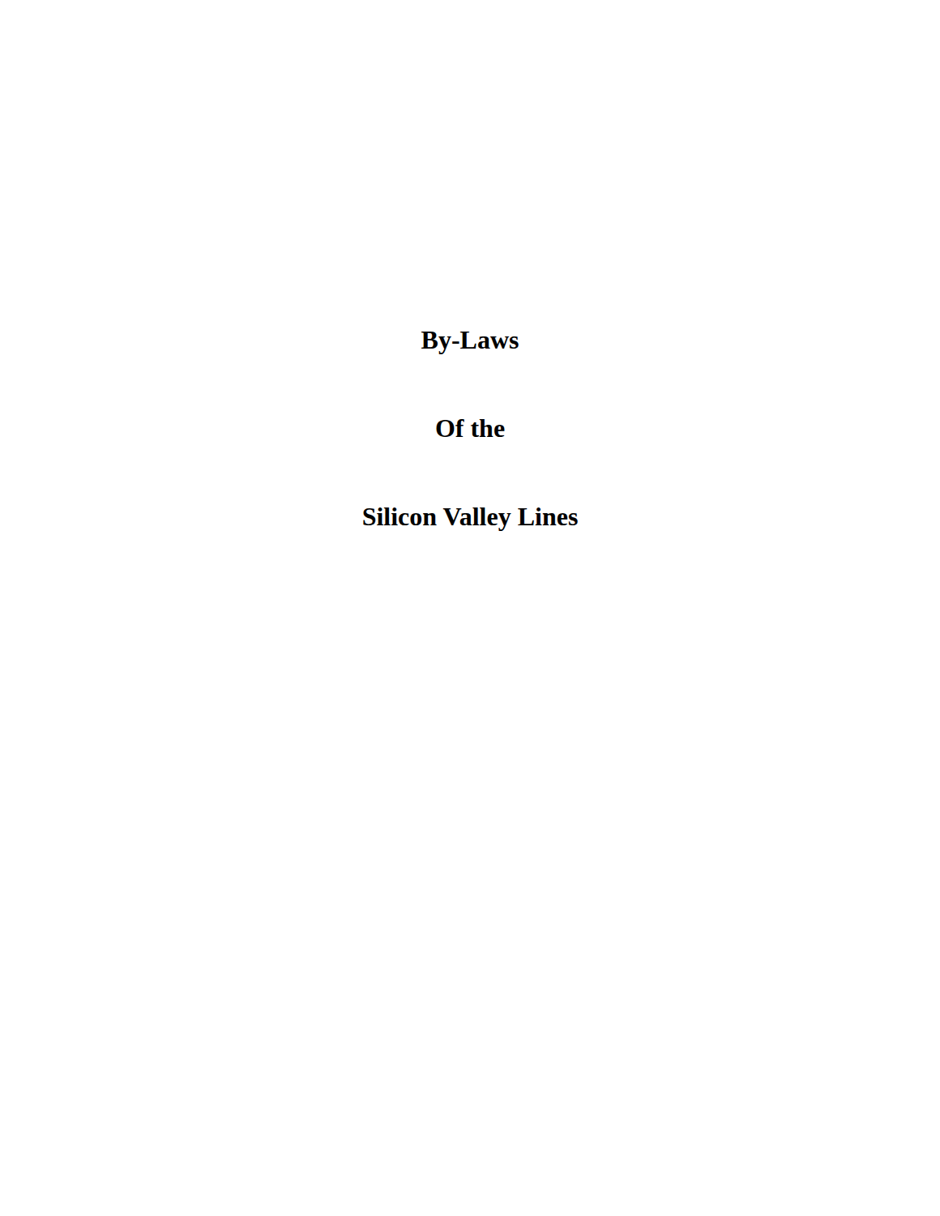By-Laws
Of the
Silicon Valley Lines